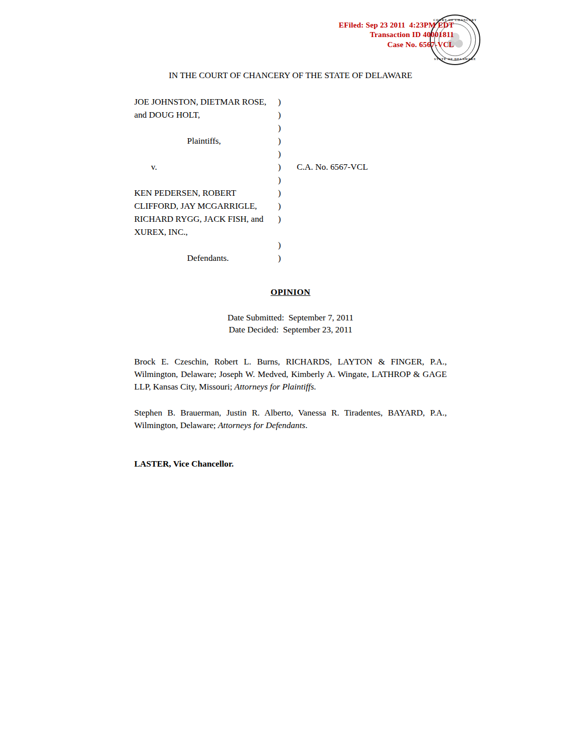Court of Chancery
State of Delaware
EFiled: Sep 23 2011 4:23PM EDT
Transaction ID 40001811
Case No. 6567-VCL
IN THE COURT OF CHANCERY OF THE STATE OF DELAWARE
| JOE JOHNSTON, DIETMAR ROSE, and DOUG HOLT, | ) ) | |
| | ) | |
| Plaintiffs, | ) | |
| | ) | |
| v. | ) | C.A. No. 6567-VCL |
| | ) | |
| KEN PEDERSEN, ROBERT CLIFFORD, JAY MCGARRIGLE, RICHARD RYGG, JACK FISH, and XUREX, INC., | ) ) ) | |
| | ) | |
| Defendants. | ) | |
OPINION
Date Submitted: September 7, 2011
Date Decided: September 23, 2011
Brock E. Czeschin, Robert L. Burns, RICHARDS, LAYTON & FINGER, P.A., Wilmington, Delaware; Joseph W. Medved, Kimberly A. Wingate, LATHROP & GAGE LLP, Kansas City, Missouri; Attorneys for Plaintiffs.
Stephen B. Brauerman, Justin R. Alberto, Vanessa R. Tiradentes, BAYARD, P.A., Wilmington, Delaware; Attorneys for Defendants.
LASTER, Vice Chancellor.